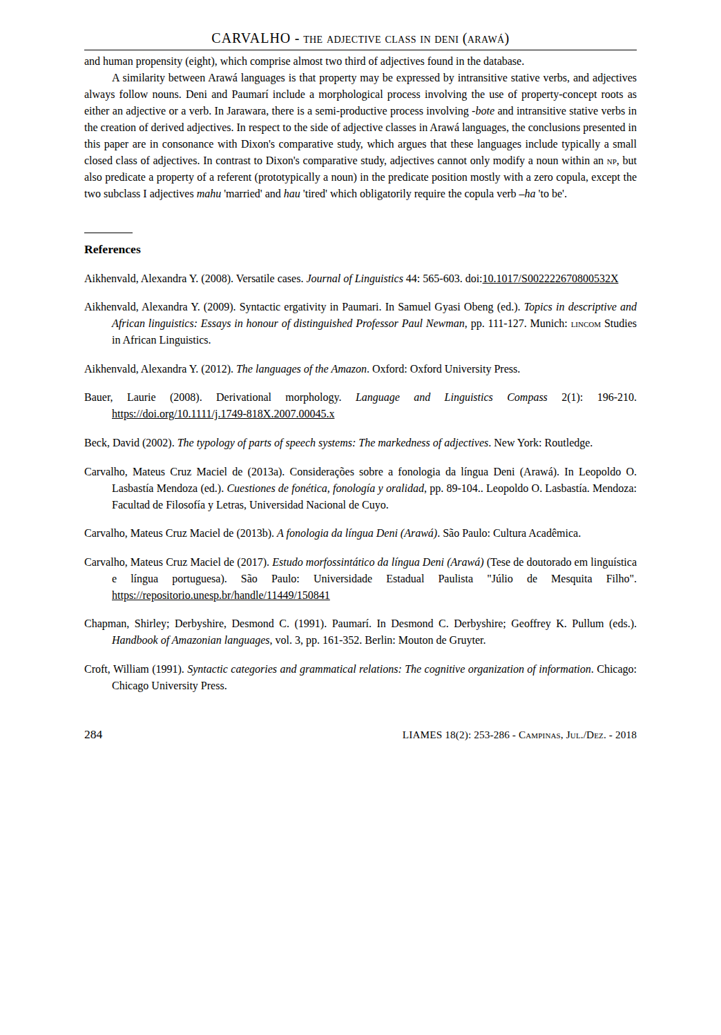Carvalho - the adjective class in deni (arawá)
and human propensity (eight), which comprise almost two third of adjectives found in the database.
A similarity between Arawá languages is that property may be expressed by intransitive stative verbs, and adjectives always follow nouns. Deni and Paumarí include a morphological process involving the use of property-concept roots as either an adjective or a verb. In Jarawara, there is a semi-productive process involving -bote and intransitive stative verbs in the creation of derived adjectives. In respect to the side of adjective classes in Arawá languages, the conclusions presented in this paper are in consonance with Dixon's comparative study, which argues that these languages include typically a small closed class of adjectives. In contrast to Dixon's comparative study, adjectives cannot only modify a noun within an np, but also predicate a property of a referent (prototypically a noun) in the predicate position mostly with a zero copula, except the two subclass I adjectives mahu 'married' and hau 'tired' which obligatorily require the copula verb –ha 'to be'.
References
Aikhenvald, Alexandra Y. (2008). Versatile cases. Journal of Linguistics 44: 565-603. doi:10.1017/S002222670800532X
Aikhenvald, Alexandra Y. (2009). Syntactic ergativity in Paumari. In Samuel Gyasi Obeng (ed.). Topics in descriptive and African linguistics: Essays in honour of distinguished Professor Paul Newman, pp. 111-127. Munich: lincom Studies in African Linguistics.
Aikhenvald, Alexandra Y. (2012). The languages of the Amazon. Oxford: Oxford University Press.
Bauer, Laurie (2008). Derivational morphology. Language and Linguistics Compass 2(1): 196-210. https://doi.org/10.1111/j.1749-818X.2007.00045.x
Beck, David (2002). The typology of parts of speech systems: The markedness of adjectives. New York: Routledge.
Carvalho, Mateus Cruz Maciel de (2013a). Considerações sobre a fonologia da língua Deni (Arawá). In Leopoldo O. Lasbastía Mendoza (ed.). Cuestiones de fonética, fonología y oralidad, pp. 89-104.. Leopoldo O. Lasbastía. Mendoza: Facultad de Filosofía y Letras, Universidad Nacional de Cuyo.
Carvalho, Mateus Cruz Maciel de (2013b). A fonologia da língua Deni (Arawá). São Paulo: Cultura Acadêmica.
Carvalho, Mateus Cruz Maciel de (2017). Estudo morfossintático da língua Deni (Arawá) (Tese de doutorado em linguística e língua portuguesa). São Paulo: Universidade Estadual Paulista "Júlio de Mesquita Filho". https://repositorio.unesp.br/handle/11449/150841
Chapman, Shirley; Derbyshire, Desmond C. (1991). Paumarí. In Desmond C. Derbyshire; Geoffrey K. Pullum (eds.). Handbook of Amazonian languages, vol. 3, pp. 161-352. Berlin: Mouton de Gruyter.
Croft, William (1991). Syntactic categories and grammatical relations: The cognitive organization of information. Chicago: Chicago University Press.
284 LIAMES 18(2): 253-286 - Campinas, Jul./Dez. - 2018